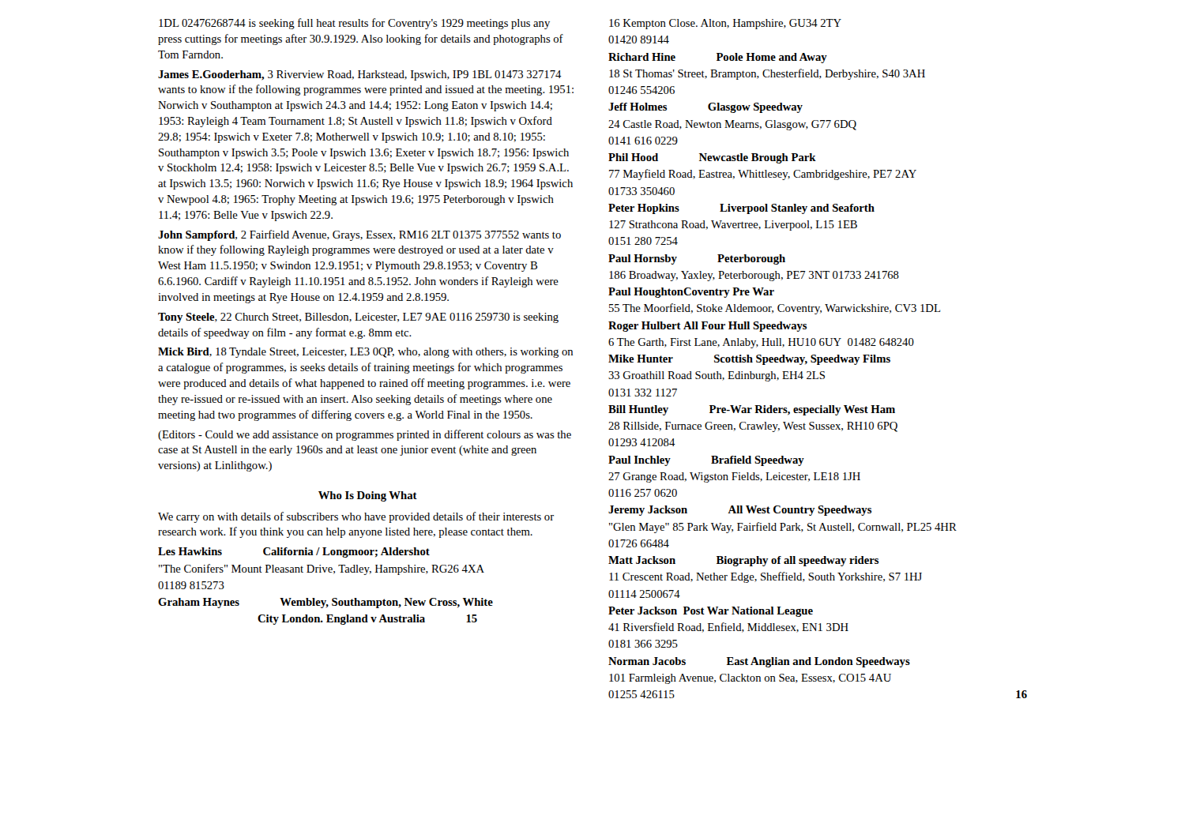1DL 02476268744 is seeking full heat results for Coventry's 1929 meetings plus any press cuttings for meetings after 30.9.1929. Also looking for details and photographs of Tom Farndon.
James E.Gooderham, 3 Riverview Road, Harkstead, Ipswich, IP9 1BL 01473 327174 wants to know if the following programmes were printed and issued at the meeting. 1951: Norwich v Southampton at Ipswich 24.3 and 14.4; 1952: Long Eaton v Ipswich 14.4; 1953: Rayleigh 4 Team Tournament 1.8; St Austell v Ipswich 11.8; Ipswich v Oxford 29.8; 1954: Ipswich v Exeter 7.8; Motherwell v Ipswich 10.9; 1.10; and 8.10; 1955: Southampton v Ipswich 3.5; Poole v Ipswich 13.6; Exeter v Ipswich 18.7; 1956: Ipswich v Stockholm 12.4; 1958: Ipswich v Leicester 8.5; Belle Vue v Ipswich 26.7; 1959 S.A.L. at Ipswich 13.5; 1960: Norwich v Ipswich 11.6; Rye House v Ipswich 18.9; 1964 Ipswich v Newpool 4.8; 1965: Trophy Meeting at Ipswich 19.6; 1975 Peterborough v Ipswich 11.4; 1976: Belle Vue v Ipswich 22.9.
John Sampford, 2 Fairfield Avenue, Grays, Essex, RM16 2LT 01375 377552 wants to know if they following Rayleigh programmes were destroyed or used at a later date v West Ham 11.5.1950; v Swindon 12.9.1951; v Plymouth 29.8.1953; v Coventry B 6.6.1960. Cardiff v Rayleigh 11.10.1951 and 8.5.1952. John wonders if Rayleigh were involved in meetings at Rye House on 12.4.1959 and 2.8.1959.
Tony Steele, 22 Church Street, Billesdon, Leicester, LE7 9AE 0116 259730 is seeking details of speedway on film - any format e.g. 8mm etc.
Mick Bird, 18 Tyndale Street, Leicester, LE3 0QP, who, along with others, is working on a catalogue of programmes, is seeks details of training meetings for which programmes were produced and details of what happened to rained off meeting programmes. i.e. were they re-issued or re-issued with an insert. Also seeking details of meetings where one meeting had two programmes of differing covers e.g. a World Final in the 1950s.
(Editors - Could we add assistance on programmes printed in different colours as was the case at St Austell in the early 1960s and at least one junior event (white and green versions) at Linlithgow.)
Who Is Doing What
We carry on with details of subscribers who have provided details of their interests or research work. If you think you can help anyone listed here, please contact them.
Les Hawkins California / Longmoor; Aldershot
"The Conifers" Mount Pleasant Drive, Tadley, Hampshire, RG26 4XA
01189 815273
Graham Haynes Wembley, Southampton, New Cross, White
City London. England v Australia 15
16 Kempton Close. Alton, Hampshire, GU34 2TY
01420 89144
Richard Hine Poole Home and Away
18 St Thomas' Street, Brampton, Chesterfield, Derbyshire, S40 3AH
01246 554206
Jeff Holmes Glasgow Speedway
24 Castle Road, Newton Mearns, Glasgow, G77 6DQ
0141 616 0229
Phil Hood Newcastle Brough Park
77 Mayfield Road, Eastrea, Whittlesey, Cambridgeshire, PE7 2AY
01733 350460
Peter Hopkins Liverpool Stanley and Seaforth
127 Strathcona Road, Wavertree, Liverpool, L15 1EB
0151 280 7254
Paul Hornsby Peterborough
186 Broadway, Yaxley, Peterborough, PE7 3NT 01733 241768
Paul Houghton Coventry Pre War
55 The Moorfield, Stoke Aldemoor, Coventry, Warwickshire, CV3 1DL
Roger Hulbert All Four Hull Speedways
6 The Garth, First Lane, Anlaby, Hull, HU10 6UY 01482 648240
Mike Hunter Scottish Speedway, Speedway Films
33 Groathill Road South, Edinburgh, EH4 2LS
0131 332 1127
Bill Huntley Pre-War Riders, especially West Ham
28 Rillside, Furnace Green, Crawley, West Sussex, RH10 6PQ
01293 412084
Paul Inchley Brafield Speedway
27 Grange Road, Wigston Fields, Leicester, LE18 1JH
0116 257 0620
Jeremy Jackson All West Country Speedways
"Glen Maye" 85 Park Way, Fairfield Park, St Austell, Cornwall, PL25 4HR
01726 66484
Matt Jackson Biography of all speedway riders
11 Crescent Road, Nether Edge, Sheffield, South Yorkshire, S7 1HJ
01114 2500674
Peter Jackson Post War National League
41 Riversfield Road, Enfield, Middlesex, EN1 3DH
0181 366 3295
Norman Jacobs East Anglian and London Speedways
101 Farmleigh Avenue, Clackton on Sea, Essesx, CO15 4AU
01255 42611516